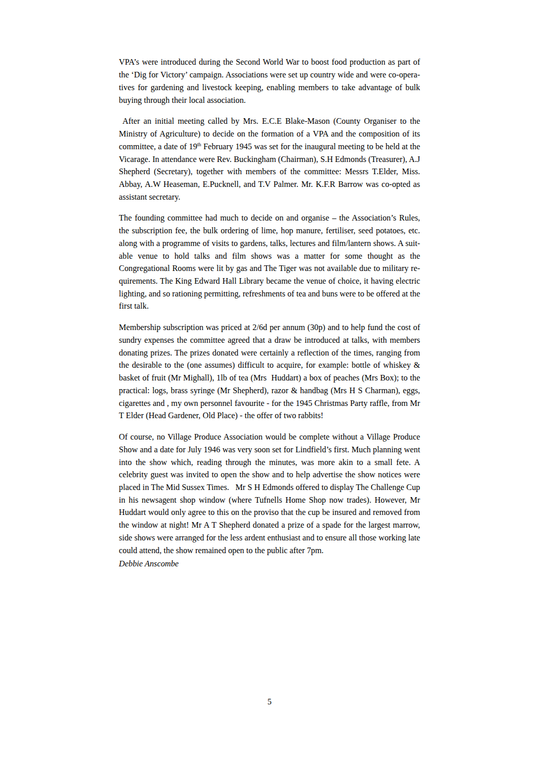VPA’s were introduced during the Second World War to boost food production as part of the ‘Dig for Victory’ campaign. Associations were set up country wide and were co-operatives for gardening and livestock keeping, enabling members to take advantage of bulk buying through their local association.
After an initial meeting called by Mrs. E.C.E Blake-Mason (County Organiser to the Ministry of Agriculture) to decide on the formation of a VPA and the composition of its committee, a date of 19th February 1945 was set for the inaugural meeting to be held at the Vicarage. In attendance were Rev. Buckingham (Chairman), S.H Edmonds (Treasurer), A.J Shepherd (Secretary), together with members of the committee: Messrs T.Elder, Miss. Abbay, A.W Heaseman, E.Pucknell, and T.V Palmer. Mr. K.F.R Barrow was co-opted as assistant secretary.
The founding committee had much to decide on and organise – the Association’s Rules, the subscription fee, the bulk ordering of lime, hop manure, fertiliser, seed potatoes, etc. along with a programme of visits to gardens, talks, lectures and film/lantern shows. A suitable venue to hold talks and film shows was a matter for some thought as the Congregational Rooms were lit by gas and The Tiger was not available due to military requirements. The King Edward Hall Library became the venue of choice, it having electric lighting, and so rationing permitting, refreshments of tea and buns were to be offered at the first talk.
Membership subscription was priced at 2/6d per annum (30p) and to help fund the cost of sundry expenses the committee agreed that a draw be introduced at talks, with members donating prizes. The prizes donated were certainly a reflection of the times, ranging from the desirable to the (one assumes) difficult to acquire, for example: bottle of whiskey & basket of fruit (Mr Mighall), 1lb of tea (Mrs Huddart) a box of peaches (Mrs Box); to the practical: logs, brass syringe (Mr Shepherd), razor & handbag (Mrs H S Charman), eggs, cigarettes and , my own personnel favourite - for the 1945 Christmas Party raffle, from Mr T Elder (Head Gardener, Old Place) - the offer of two rabbits!
Of course, no Village Produce Association would be complete without a Village Produce Show and a date for July 1946 was very soon set for Lindfield’s first. Much planning went into the show which, reading through the minutes, was more akin to a small fete. A celebrity guest was invited to open the show and to help advertise the show notices were placed in The Mid Sussex Times. Mr S H Edmonds offered to display The Challenge Cup in his newsagent shop window (where Tufnells Home Shop now trades). However, Mr Huddart would only agree to this on the proviso that the cup be insured and removed from the window at night! Mr A T Shepherd donated a prize of a spade for the largest marrow, side shows were arranged for the less ardent enthusiast and to ensure all those working late could attend, the show remained open to the public after 7pm.
Debbie Anscombe
5